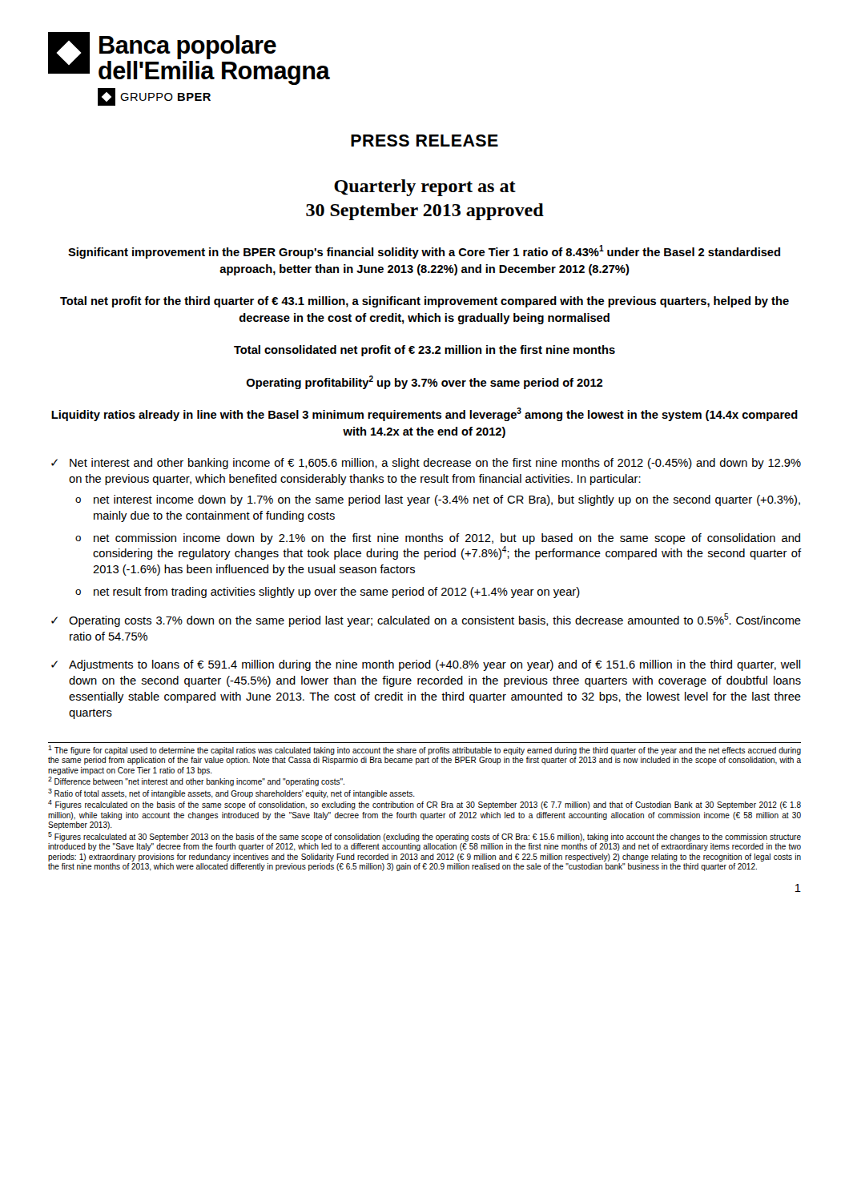Banca popolare dell'Emilia Romagna
GRUPPO BPER
PRESS RELEASE
Quarterly report as at
30 September 2013 approved
Significant improvement in the BPER Group's financial solidity with a Core Tier 1 ratio of 8.43%1 under the Basel 2 standardised approach, better than in June 2013 (8.22%) and in December 2012 (8.27%)
Total net profit for the third quarter of € 43.1 million, a significant improvement compared with the previous quarters, helped by the decrease in the cost of credit, which is gradually being normalised
Total consolidated net profit of € 23.2 million in the first nine months
Operating profitability2 up by 3.7% over the same period of 2012
Liquidity ratios already in line with the Basel 3 minimum requirements and leverage3 among the lowest in the system (14.4x compared with 14.2x at the end of 2012)
Net interest and other banking income of € 1,605.6 million, a slight decrease on the first nine months of 2012 (-0.45%) and down by 12.9% on the previous quarter, which benefited considerably thanks to the result from financial activities. In particular:
net interest income down by 1.7% on the same period last year (-3.4% net of CR Bra), but slightly up on the second quarter (+0.3%), mainly due to the containment of funding costs
net commission income down by 2.1% on the first nine months of 2012, but up based on the same scope of consolidation and considering the regulatory changes that took place during the period (+7.8%)4; the performance compared with the second quarter of 2013 (-1.6%) has been influenced by the usual season factors
net result from trading activities slightly up over the same period of 2012 (+1.4% year on year)
Operating costs 3.7% down on the same period last year; calculated on a consistent basis, this decrease amounted to 0.5%5. Cost/income ratio of 54.75%
Adjustments to loans of € 591.4 million during the nine month period (+40.8% year on year) and of € 151.6 million in the third quarter, well down on the second quarter (-45.5%) and lower than the figure recorded in the previous three quarters with coverage of doubtful loans essentially stable compared with June 2013. The cost of credit in the third quarter amounted to 32 bps, the lowest level for the last three quarters
1 The figure for capital used to determine the capital ratios was calculated taking into account the share of profits attributable to equity earned during the third quarter of the year and the net effects accrued during the same period from application of the fair value option. Note that Cassa di Risparmio di Bra became part of the BPER Group in the first quarter of 2013 and is now included in the scope of consolidation, with a negative impact on Core Tier 1 ratio of 13 bps.
2 Difference between "net interest and other banking income" and "operating costs".
3 Ratio of total assets, net of intangible assets, and Group shareholders' equity, net of intangible assets.
4 Figures recalculated on the basis of the same scope of consolidation, so excluding the contribution of CR Bra at 30 September 2013 (€ 7.7 million) and that of Custodian Bank at 30 September 2012 (€ 1.8 million), while taking into account the changes introduced by the "Save Italy" decree from the fourth quarter of 2012 which led to a different accounting allocation of commission income (€ 58 million at 30 September 2013).
5 Figures recalculated at 30 September 2013 on the basis of the same scope of consolidation (excluding the operating costs of CR Bra: € 15.6 million), taking into account the changes to the commission structure introduced by the "Save Italy" decree from the fourth quarter of 2012, which led to a different accounting allocation (€ 58 million in the first nine months of 2013) and net of extraordinary items recorded in the two periods: 1) extraordinary provisions for redundancy incentives and the Solidarity Fund recorded in 2013 and 2012 (€ 9 million and € 22.5 million respectively) 2) change relating to the recognition of legal costs in the first nine months of 2013, which were allocated differently in previous periods (€ 6.5 million) 3) gain of € 20.9 million realised on the sale of the "custodian bank" business in the third quarter of 2012.
1